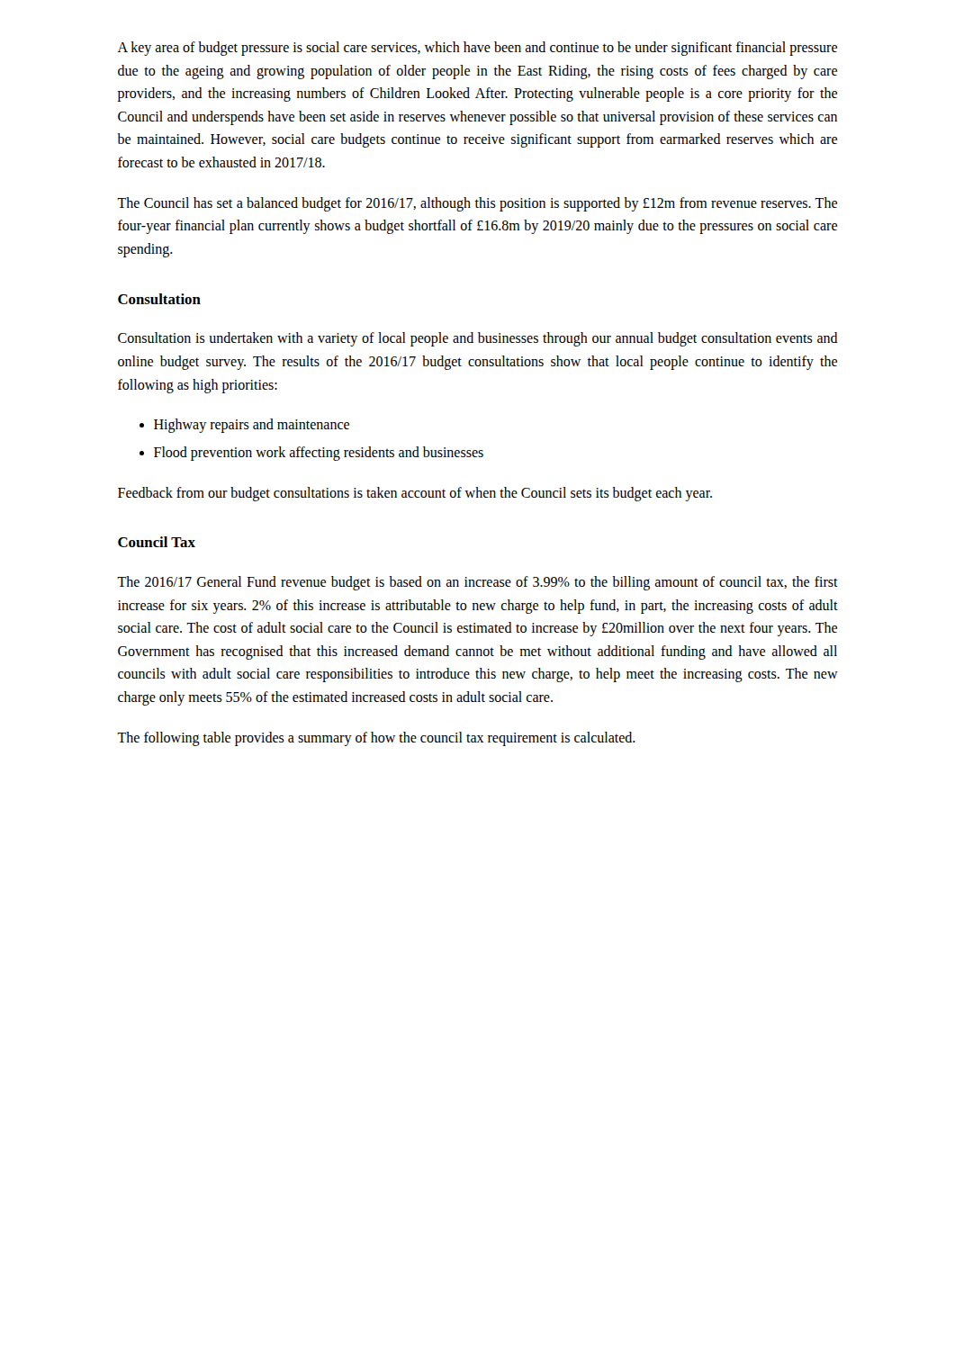A key area of budget pressure is social care services, which have been and continue to be under significant financial pressure due to the ageing and growing population of older people in the East Riding, the rising costs of fees charged by care providers, and the increasing numbers of Children Looked After. Protecting vulnerable people is a core priority for the Council and underspends have been set aside in reserves whenever possible so that universal provision of these services can be maintained. However, social care budgets continue to receive significant support from earmarked reserves which are forecast to be exhausted in 2017/18.
The Council has set a balanced budget for 2016/17, although this position is supported by £12m from revenue reserves. The four-year financial plan currently shows a budget shortfall of £16.8m by 2019/20 mainly due to the pressures on social care spending.
Consultation
Consultation is undertaken with a variety of local people and businesses through our annual budget consultation events and online budget survey. The results of the 2016/17 budget consultations show that local people continue to identify the following as high priorities:
Highway repairs and maintenance
Flood prevention work affecting residents and businesses
Feedback from our budget consultations is taken account of when the Council sets its budget each year.
Council Tax
The 2016/17 General Fund revenue budget is based on an increase of 3.99% to the billing amount of council tax, the first increase for six years. 2% of this increase is attributable to new charge to help fund, in part, the increasing costs of adult social care. The cost of adult social care to the Council is estimated to increase by £20million over the next four years. The Government has recognised that this increased demand cannot be met without additional funding and have allowed all councils with adult social care responsibilities to introduce this new charge, to help meet the increasing costs. The new charge only meets 55% of the estimated increased costs in adult social care.
The following table provides a summary of how the council tax requirement is calculated.